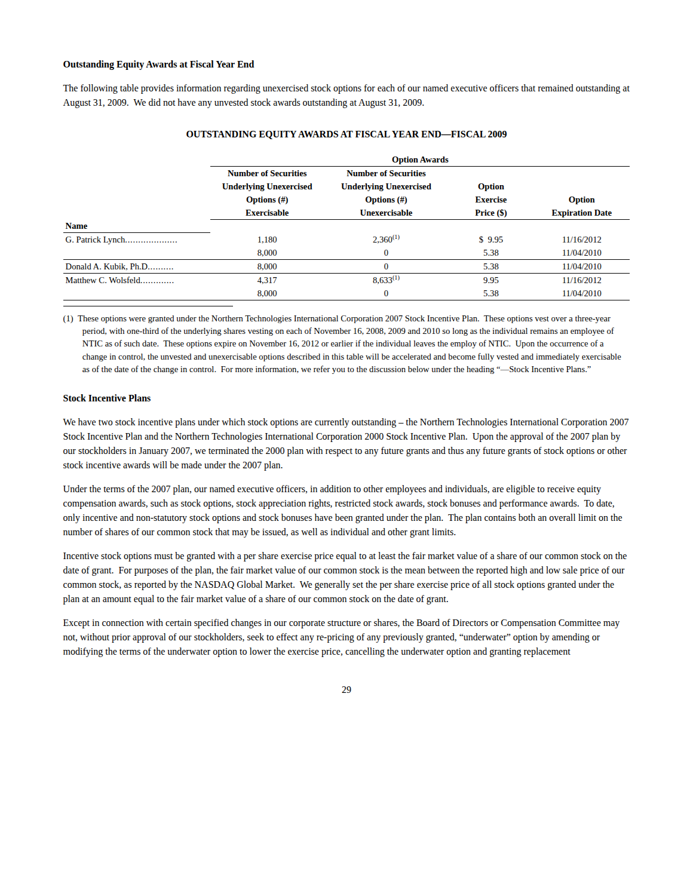Outstanding Equity Awards at Fiscal Year End
The following table provides information regarding unexercised stock options for each of our named executive officers that remained outstanding at August 31, 2009. We did not have any unvested stock awards outstanding at August 31, 2009.
OUTSTANDING EQUITY AWARDS AT FISCAL YEAR END—FISCAL 2009
| | Option Awards |
| | Number of Securities Underlying Unexercised Options (#) Exercisable | Number of Securities Underlying Unexercised Options (#) Unexercisable | Option Exercise Price ($) | Option Expiration Date |
| Name | | | | |
| G. Patrick Lynch .................... | 1,180 | 2,360 (1) | $ 9.95 | 11/16/2012 |
| | 8,000 | 0 | 5.38 | 11/04/2010 |
| Donald A. Kubik, Ph.D .......... | 8,000 | 0 | 5.38 | 11/04/2010 |
| Matthew C. Wolsfeld ............. | 4,317 | 8,633 (1) | 9.95 | 11/16/2012 |
| | 8,000 | 0 | 5.38 | 11/04/2010 |
(1) These options were granted under the Northern Technologies International Corporation 2007 Stock Incentive Plan. These options vest over a three-year period, with one-third of the underlying shares vesting on each of November 16, 2008, 2009 and 2010 so long as the individual remains an employee of NTIC as of such date. These options expire on November 16, 2012 or earlier if the individual leaves the employ of NTIC. Upon the occurrence of a change in control, the unvested and unexercisable options described in this table will be accelerated and become fully vested and immediately exercisable as of the date of the change in control. For more information, we refer you to the discussion below under the heading “—Stock Incentive Plans.”
Stock Incentive Plans
We have two stock incentive plans under which stock options are currently outstanding – the Northern Technologies International Corporation 2007 Stock Incentive Plan and the Northern Technologies International Corporation 2000 Stock Incentive Plan. Upon the approval of the 2007 plan by our stockholders in January 2007, we terminated the 2000 plan with respect to any future grants and thus any future grants of stock options or other stock incentive awards will be made under the 2007 plan.
Under the terms of the 2007 plan, our named executive officers, in addition to other employees and individuals, are eligible to receive equity compensation awards, such as stock options, stock appreciation rights, restricted stock awards, stock bonuses and performance awards. To date, only incentive and non-statutory stock options and stock bonuses have been granted under the plan. The plan contains both an overall limit on the number of shares of our common stock that may be issued, as well as individual and other grant limits.
Incentive stock options must be granted with a per share exercise price equal to at least the fair market value of a share of our common stock on the date of grant. For purposes of the plan, the fair market value of our common stock is the mean between the reported high and low sale price of our common stock, as reported by the NASDAQ Global Market. We generally set the per share exercise price of all stock options granted under the plan at an amount equal to the fair market value of a share of our common stock on the date of grant.
Except in connection with certain specified changes in our corporate structure or shares, the Board of Directors or Compensation Committee may not, without prior approval of our stockholders, seek to effect any re-pricing of any previously granted, “underwater” option by amending or modifying the terms of the underwater option to lower the exercise price, cancelling the underwater option and granting replacement
29